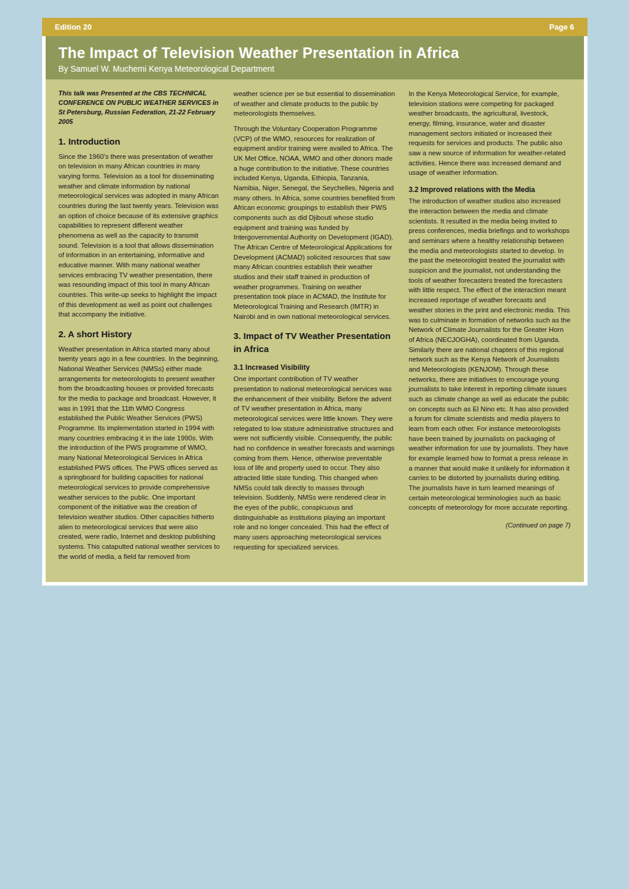Edition 20 Page 6
The Impact of Television Weather Presentation in Africa
By Samuel W. Muchemi Kenya Meteorological Department
This talk was Presented at the CBS TECHNICAL CONFERENCE ON PUBLIC WEATHER SERVICES in St Petersburg, Russian Federation, 21-22 February 2005
1. Introduction
Since the 1960's there was presentation of weather on television in many African countries in many varying forms. Television as a tool for disseminating weather and climate information by national meteorological services was adopted in many African countries during the last twenty years. Television was an option of choice because of its extensive graphics capabilities to represent different weather phenomena as well as the capacity to transmit sound. Television is a tool that allows dissemination of information in an entertaining, informative and educative manner. With many national weather services embracing TV weather presentation, there was resounding impact of this tool in many African countries. This write-up seeks to highlight the impact of this development as well as point out challenges that accompany the initiative.
2. A short History
Weather presentation in Africa started many about twenty years ago in a few countries. In the beginning, National Weather Services (NMSs) either made arrangements for meteorologists to present weather from the broadcasting houses or provided forecasts for the media to package and broadcast. However, it was in 1991 that the 11th WMO Congress established the Public Weather Services (PWS) Programme. Its implementation started in 1994 with many countries embracing it in the late 1990s. With the introduction of the PWS programme of WMO, many National Meteorological Services in Africa established PWS offices. The PWS offices served as a springboard for building capacities for national meteorological services to provide comprehensive weather services to the public. One important component of the initiative was the creation of television weather studios. Other capacities hitherto alien to meteorological services that were also created, were radio, Internet and desktop publishing systems. This catapulted national weather services to the world of media, a field far removed from
weather science per se but essential to dissemination of weather and climate products to the public by meteorologists themselves.
Through the Voluntary Cooperation Programme (VCP) of the WMO, resources for realization of equipment and/or training were availed to Africa. The UK Met Office, NOAA, WMO and other donors made a huge contribution to the initiative. These countries included Kenya, Uganda, Ethiopia, Tanzania, Namibia, Niger, Senegal, the Seychelles, Nigeria and many others. In Africa, some countries benefited from African economic groupings to establish their PWS components such as did Djibouti whose studio equipment and training was funded by Intergovernmental Authority on Development (IGAD). The African Centre of Meteorological Applications for Development (ACMAD) solicited resources that saw many African countries establish their weather studios and their staff trained in production of weather programmes. Training on weather presentation took place in ACMAD, the Institute for Meteorological Training and Research (IMTR) in Nairobi and in own national meteorological services.
3. Impact of TV Weather Presentation in Africa
3.1 Increased Visibility
One important contribution of TV weather presentation to national meteorological services was the enhancement of their visibility. Before the advent of TV weather presentation in Africa, many meteorological services were little known. They were relegated to low stature administrative structures and were not sufficiently visible. Consequently, the public had no confidence in weather forecasts and warnings coming from them. Hence, otherwise preventable loss of life and property used to occur. They also attracted little state funding. This changed when NMSs could talk directly to masses through television. Suddenly, NMSs were rendered clear in the eyes of the public, conspicuous and distinguishable as institutions playing an important role and no longer concealed. This had the effect of many users approaching meteorological services requesting for specialized services.
In the Kenya Meteorological Service, for example, television stations were competing for packaged weather broadcasts, the agricultural, livestock, energy, filming, insurance, water and disaster management sectors initiated or increased their requests for services and products. The public also saw a new source of information for weather-related activities. Hence there was increased demand and usage of weather information.
3.2 Improved relations with the Media
The introduction of weather studios also increased the interaction between the media and climate scientists. It resulted in the media being invited to press conferences, media briefings and to workshops and seminars where a healthy relationship between the media and meteorologists started to develop. In the past the meteorologist treated the journalist with suspicion and the journalist, not understanding the tools of weather forecasters treated the forecasters with little respect. The effect of the interaction meant increased reportage of weather forecasts and weather stories in the print and electronic media. This was to culminate in formation of networks such as the Network of Climate Journalists for the Greater Horn of Africa (NECJOGHA), coordinated from Uganda. Similarly there are national chapters of this regional network such as the Kenya Network of Journalists and Meteorologists (KENJOM). Through these networks, there are initiatives to encourage young journalists to take interest in reporting climate issues such as climate change as well as educate the public on concepts such as El Nino etc. It has also provided a forum for climate scientists and media players to learn from each other. For instance meteorologists have been trained by journalists on packaging of weather information for use by journalists. They have for example learned how to format a press release in a manner that would make it unlikely for information it carries to be distorted by journalists during editing. The journalists have in turn learned meanings of certain meteorological terminologies such as basic concepts of meteorology for more accurate reporting.
(Continued on page 7)